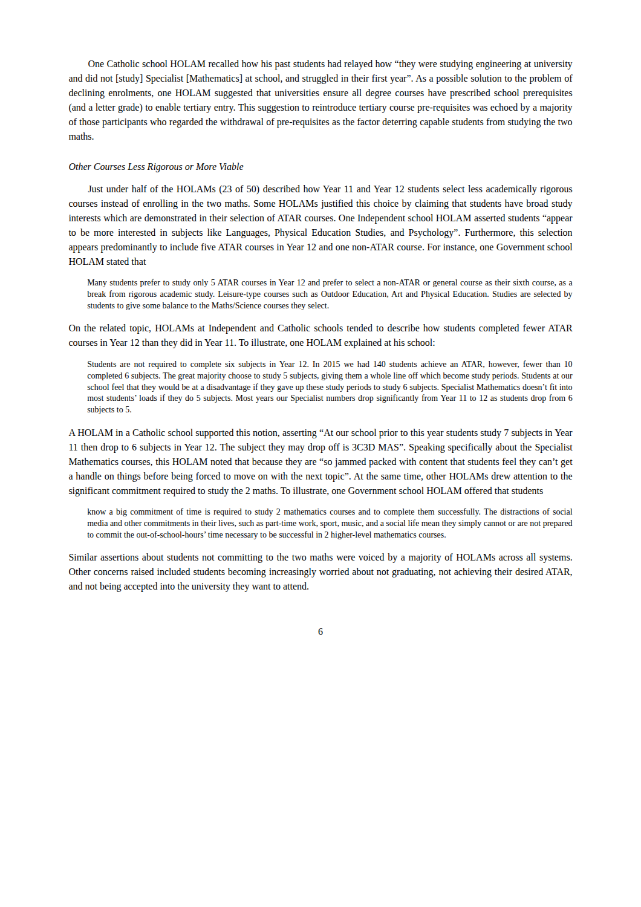One Catholic school HOLAM recalled how his past students had relayed how “they were studying engineering at university and did not [study] Specialist [Mathematics] at school, and struggled in their first year”. As a possible solution to the problem of declining enrolments, one HOLAM suggested that universities ensure all degree courses have prescribed school prerequisites (and a letter grade) to enable tertiary entry. This suggestion to reintroduce tertiary course pre-requisites was echoed by a majority of those participants who regarded the withdrawal of pre-requisites as the factor deterring capable students from studying the two maths.
Other Courses Less Rigorous or More Viable
Just under half of the HOLAMs (23 of 50) described how Year 11 and Year 12 students select less academically rigorous courses instead of enrolling in the two maths. Some HOLAMs justified this choice by claiming that students have broad study interests which are demonstrated in their selection of ATAR courses. One Independent school HOLAM asserted students “appear to be more interested in subjects like Languages, Physical Education Studies, and Psychology”. Furthermore, this selection appears predominantly to include five ATAR courses in Year 12 and one non-ATAR course. For instance, one Government school HOLAM stated that
Many students prefer to study only 5 ATAR courses in Year 12 and prefer to select a non-ATAR or general course as their sixth course, as a break from rigorous academic study. Leisure-type courses such as Outdoor Education, Art and Physical Education. Studies are selected by students to give some balance to the Maths/Science courses they select.
On the related topic, HOLAMs at Independent and Catholic schools tended to describe how students completed fewer ATAR courses in Year 12 than they did in Year 11. To illustrate, one HOLAM explained at his school:
Students are not required to complete six subjects in Year 12. In 2015 we had 140 students achieve an ATAR, however, fewer than 10 completed 6 subjects. The great majority choose to study 5 subjects, giving them a whole line off which become study periods. Students at our school feel that they would be at a disadvantage if they gave up these study periods to study 6 subjects. Specialist Mathematics doesn’t fit into most students’ loads if they do 5 subjects. Most years our Specialist numbers drop significantly from Year 11 to 12 as students drop from 6 subjects to 5.
A HOLAM in a Catholic school supported this notion, asserting “At our school prior to this year students study 7 subjects in Year 11 then drop to 6 subjects in Year 12. The subject they may drop off is 3C3D MAS”. Speaking specifically about the Specialist Mathematics courses, this HOLAM noted that because they are “so jammed packed with content that students feel they can’t get a handle on things before being forced to move on with the next topic”. At the same time, other HOLAMs drew attention to the significant commitment required to study the 2 maths. To illustrate, one Government school HOLAM offered that students
know a big commitment of time is required to study 2 mathematics courses and to complete them successfully. The distractions of social media and other commitments in their lives, such as part-time work, sport, music, and a social life mean they simply cannot or are not prepared to commit the out-of-school-hours’ time necessary to be successful in 2 higher-level mathematics courses.
Similar assertions about students not committing to the two maths were voiced by a majority of HOLAMs across all systems. Other concerns raised included students becoming increasingly worried about not graduating, not achieving their desired ATAR, and not being accepted into the university they want to attend.
6